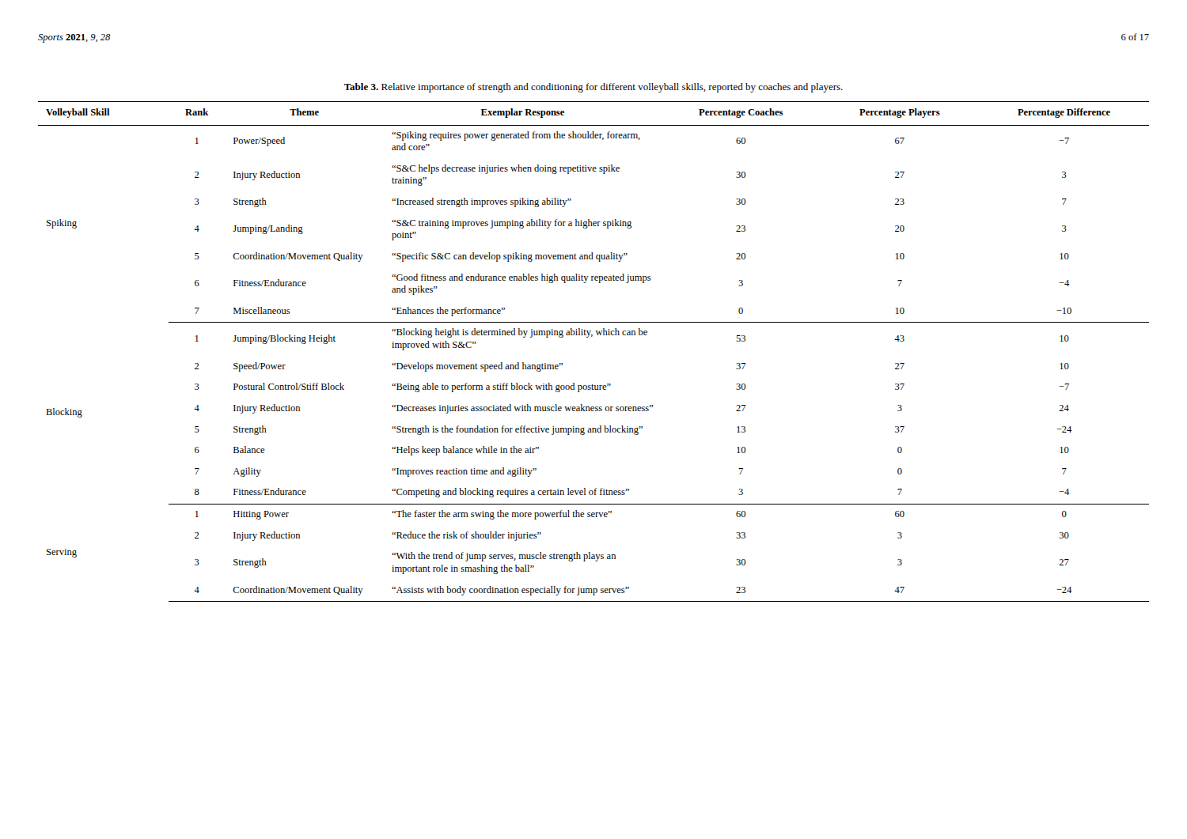Sports 2021, 9, 28
6 of 17
Table 3. Relative importance of strength and conditioning for different volleyball skills, reported by coaches and players.
| Volleyball Skill | Rank | Theme | Exemplar Response | Percentage Coaches | Percentage Players | Percentage Difference |
| --- | --- | --- | --- | --- | --- | --- |
| Spiking | 1 | Power/Speed | “Spiking requires power generated from the shoulder, forearm, and core” | 60 | 67 | −7 |
| 2 | Injury Reduction | “S&C helps decrease injuries when doing repetitive spike training” | 30 | 27 | 3 |
| 3 | Strength | “Increased strength improves spiking ability” | 30 | 23 | 7 |
| 4 | Jumping/Landing | “S&C training improves jumping ability for a higher spiking point” | 23 | 20 | 3 |
| 5 | Coordination/Movement Quality | “Specific S&C can develop spiking movement and quality” | 20 | 10 | 10 |
| 6 | Fitness/Endurance | “Good fitness and endurance enables high quality repeated jumps and spikes” | 3 | 7 | −4 |
| 7 | Miscellaneous | “Enhances the performance” | 0 | 10 | −10 |
| Blocking | 1 | Jumping/Blocking Height | “Blocking height is determined by jumping ability, which can be improved with S&C” | 53 | 43 | 10 |
| 2 | Speed/Power | “Develops movement speed and hangtime” | 37 | 27 | 10 |
| 3 | Postural Control/Stiff Block | “Being able to perform a stiff block with good posture” | 30 | 37 | −7 |
| 4 | Injury Reduction | “Decreases injuries associated with muscle weakness or soreness” | 27 | 3 | 24 |
| 5 | Strength | “Strength is the foundation for effective jumping and blocking” | 13 | 37 | −24 |
| 6 | Balance | “Helps keep balance while in the air” | 10 | 0 | 10 |
| 7 | Agility | “Improves reaction time and agility” | 7 | 0 | 7 |
| 8 | Fitness/Endurance | “Competing and blocking requires a certain level of fitness” | 3 | 7 | −4 |
| Serving | 1 | Hitting Power | “The faster the arm swing the more powerful the serve” | 60 | 60 | 0 |
| 2 | Injury Reduction | “Reduce the risk of shoulder injuries” | 33 | 3 | 30 |
| 3 | Strength | “With the trend of jump serves, muscle strength plays an important role in smashing the ball” | 30 | 3 | 27 |
| 4 | Coordination/Movement Quality | “Assists with body coordination especially for jump serves” | 23 | 47 | −24 |